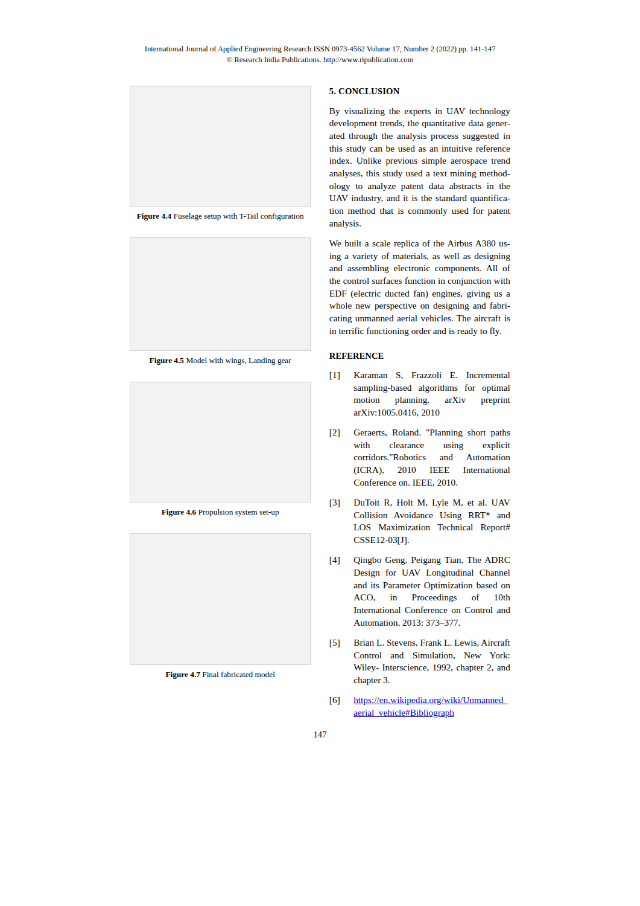International Journal of Applied Engineering Research ISSN 0973-4562 Volume 17, Number 2 (2022) pp. 141-147
© Research India Publications. http://www.ripublication.com
Figure 4.4 Fuselage setup with T-Tail configuration
Figure 4.5 Model with wings, Landing gear
Figure 4.6 Propulsion system set-up
Figure 4.7 Final fabricated model
5. CONCLUSION
By visualizing the experts in UAV technology development trends, the quantitative data generated through the analysis process suggested in this study can be used as an intuitive reference index. Unlike previous simple aerospace trend analyses, this study used a text mining methodology to analyze patent data abstracts in the UAV industry, and it is the standard quantification method that is commonly used for patent analysis.
We built a scale replica of the Airbus A380 using a variety of materials, as well as designing and assembling electronic components. All of the control surfaces function in conjunction with EDF (electric ducted fan) engines, giving us a whole new perspective on designing and fabricating unmanned aerial vehicles. The aircraft is in terrific functioning order and is ready to fly.
REFERENCE
[1] Karaman S, Frazzoli E. Incremental sampling-based algorithms for optimal motion planning. arXiv preprint arXiv:1005.0416, 2010
[2] Geraerts, Roland. "Planning short paths with clearance using explicit corridors."Robotics and Automation (ICRA), 2010 IEEE International Conference on. IEEE, 2010.
[3] DuToit R, Holt M, Lyle M, et al. UAV Collision Avoidance Using RRT* and LOS Maximization Technical Report# CSSE12-03[J].
[4] Qingbo Geng, Peigang Tian, The ADRC Design for UAV Longitudinal Channel and its Parameter Optimization based on ACO, in Proceedings of 10th International Conference on Control and Automation, 2013: 373–377.
[5] Brian L. Stevens, Frank L. Lewis, Aircraft Control and Simulation, New York: Wiley- Interscience, 1992, chapter 2, and chapter 3.
[6] https://en.wikipedia.org/wiki/Unmanned_aerial_vehicle#Bibliograph
147